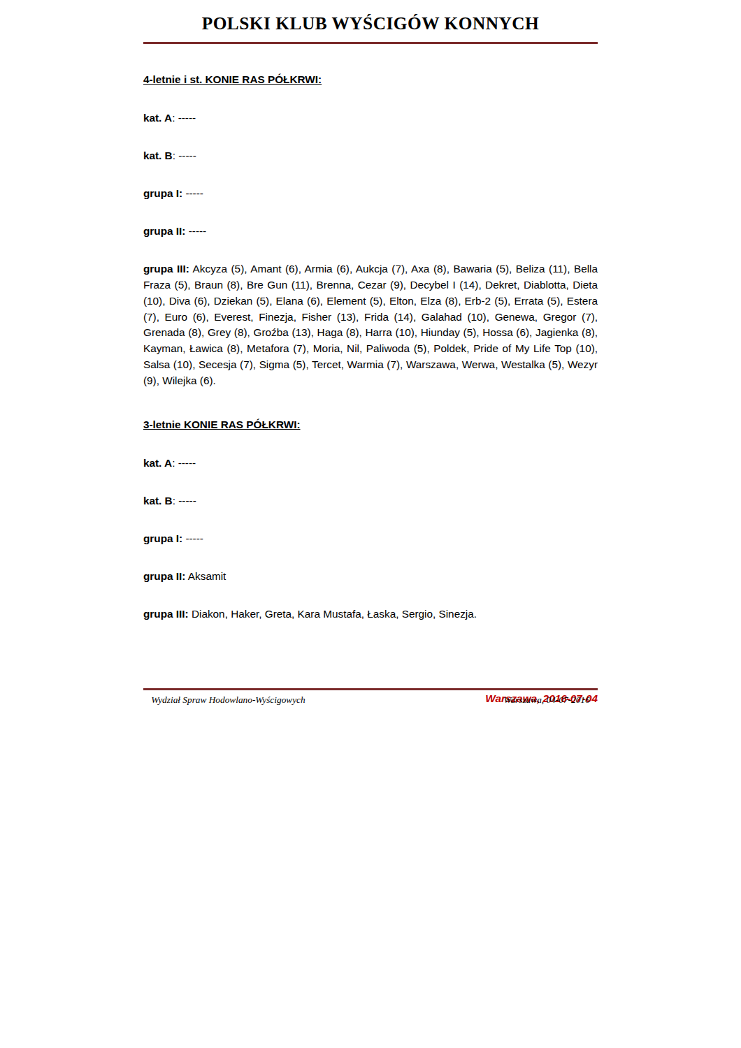POLSKI KLUB WYŚCIGÓW KONNYCH
4-letnie i st. KONIE RAS PÓŁKRWI:
kat. A: -----
kat. B: -----
grupa I: -----
grupa II: -----
grupa III: Akcyza (5), Amant (6), Armia (6), Aukcja (7), Axa (8), Bawaria (5), Beliza (11), Bella Fraza (5), Braun (8), Bre Gun (11), Brenna, Cezar (9), Decybel I (14), Dekret, Diablotta, Dieta (10), Diva (6), Dziekan (5), Elana (6), Element (5), Elton, Elza (8), Erb-2 (5), Errata (5), Estera (7), Euro (6), Everest, Finezja, Fisher (13), Frida (14), Galahad (10), Genewa, Gregor (7), Grenada (8), Grey (8), Groźba (13), Haga (8), Harra (10), Hiunday (5), Hossa (6), Jagienka (8), Kayman, Ławica (8), Metafora (7), Moria, Nil, Paliwoda (5), Poldek, Pride of My Life Top (10), Salsa (10), Secesja (7), Sigma (5), Tercet, Warmia (7), Warszawa, Werwa, Westalka (5), Wezyr (9), Wilejka (6).
3-letnie KONIE RAS PÓŁKRWI:
kat. A: -----
kat. B: -----
grupa I: -----
grupa II: Aksamit
grupa III: Diakon, Haker, Greta, Kara Mustafa, Łaska, Sergio, Sinezja.
Warszawa, 2016-07-04
Wydział Spraw Hodowlano-Wyścigowych Warszawa, 04-07-2016